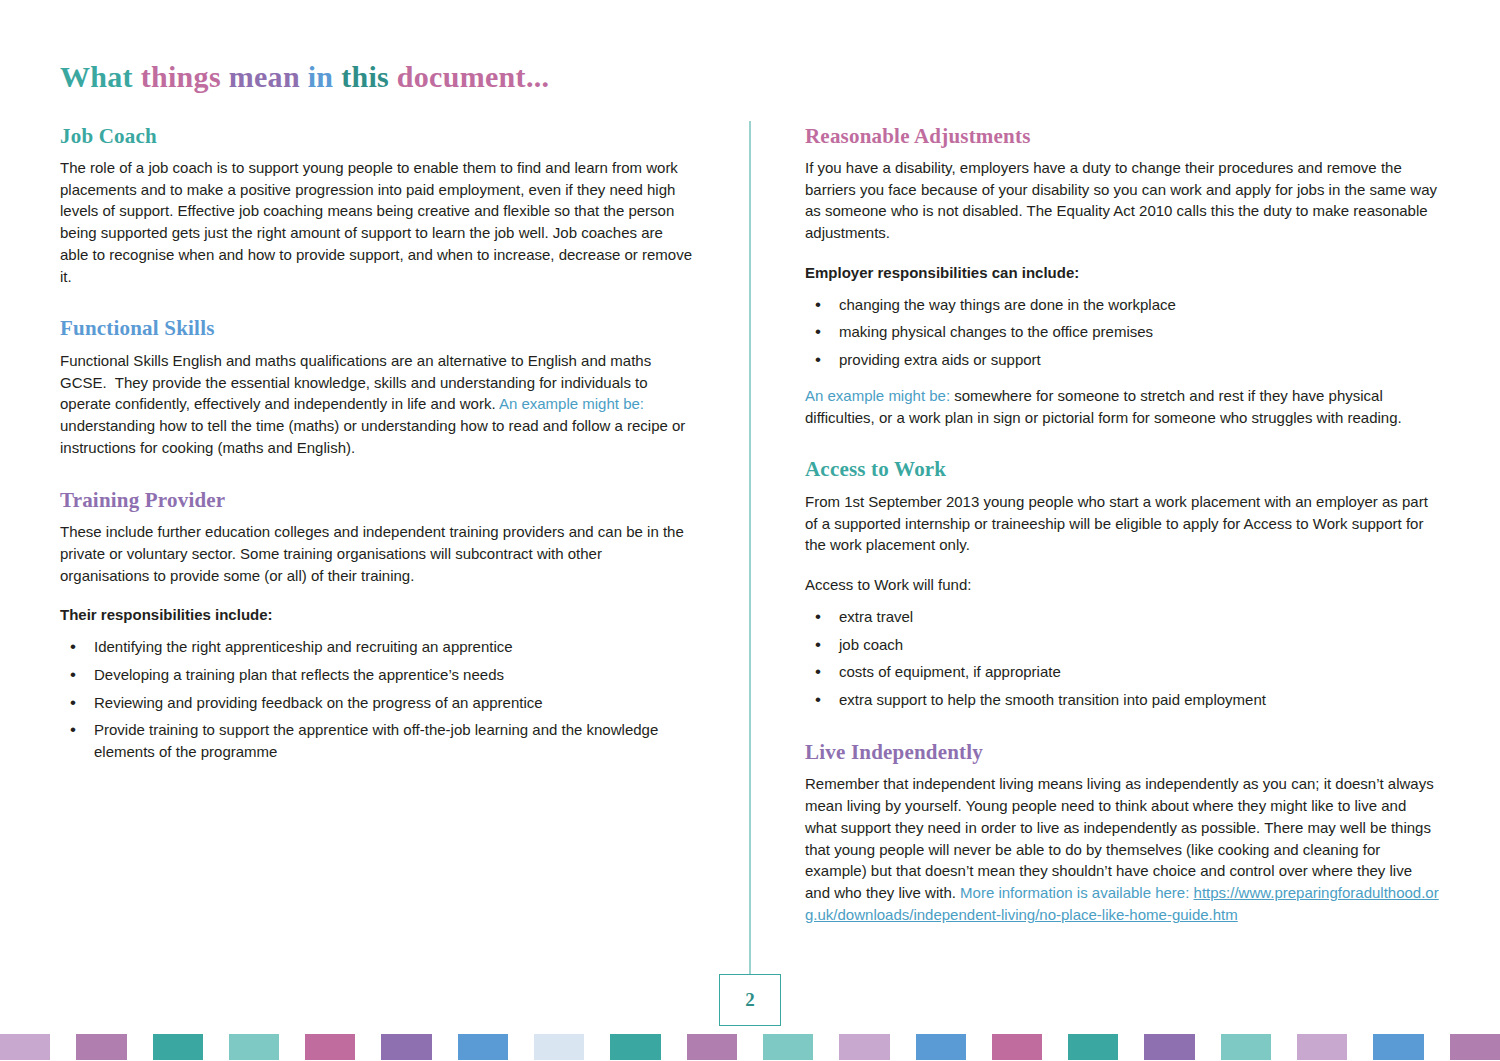What things mean in this document...
Job Coach
The role of a job coach is to support young people to enable them to find and learn from work placements and to make a positive progression into paid employment, even if they need high levels of support. Effective job coaching means being creative and flexible so that the person being supported gets just the right amount of support to learn the job well. Job coaches are able to recognise when and how to provide support, and when to increase, decrease or remove it.
Functional Skills
Functional Skills English and maths qualifications are an alternative to English and maths GCSE. They provide the essential knowledge, skills and understanding for individuals to operate confidently, effectively and independently in life and work. An example might be: understanding how to tell the time (maths) or understanding how to read and follow a recipe or instructions for cooking (maths and English).
Training Provider
These include further education colleges and independent training providers and can be in the private or voluntary sector. Some training organisations will subcontract with other organisations to provide some (or all) of their training.
Their responsibilities include:
Identifying the right apprenticeship and recruiting an apprentice
Developing a training plan that reflects the apprentice’s needs
Reviewing and providing feedback on the progress of an apprentice
Provide training to support the apprentice with off-the-job learning and the knowledge elements of the programme
Reasonable Adjustments
If you have a disability, employers have a duty to change their procedures and remove the barriers you face because of your disability so you can work and apply for jobs in the same way as someone who is not disabled. The Equality Act 2010 calls this the duty to make reasonable adjustments.
Employer responsibilities can include:
changing the way things are done in the workplace
making physical changes to the office premises
providing extra aids or support
An example might be: somewhere for someone to stretch and rest if they have physical difficulties, or a work plan in sign or pictorial form for someone who struggles with reading.
Access to Work
From 1st September 2013 young people who start a work placement with an employer as part of a supported internship or traineeship will be eligible to apply for Access to Work support for the work placement only.
Access to Work will fund:
extra travel
job coach
costs of equipment, if appropriate
extra support to help the smooth transition into paid employment
Live Independently
Remember that independent living means living as independently as you can; it doesn’t always mean living by yourself. Young people need to think about where they might like to live and what support they need in order to live as independently as possible. There may well be things that young people will never be able to do by themselves (like cooking and cleaning for example) but that doesn’t mean they shouldn’t have choice and control over where they live and who they live with. More information is available here: https://www.preparingforadulthood.org.uk/downloads/independent-living/no-place-like-home-guide.htm
2